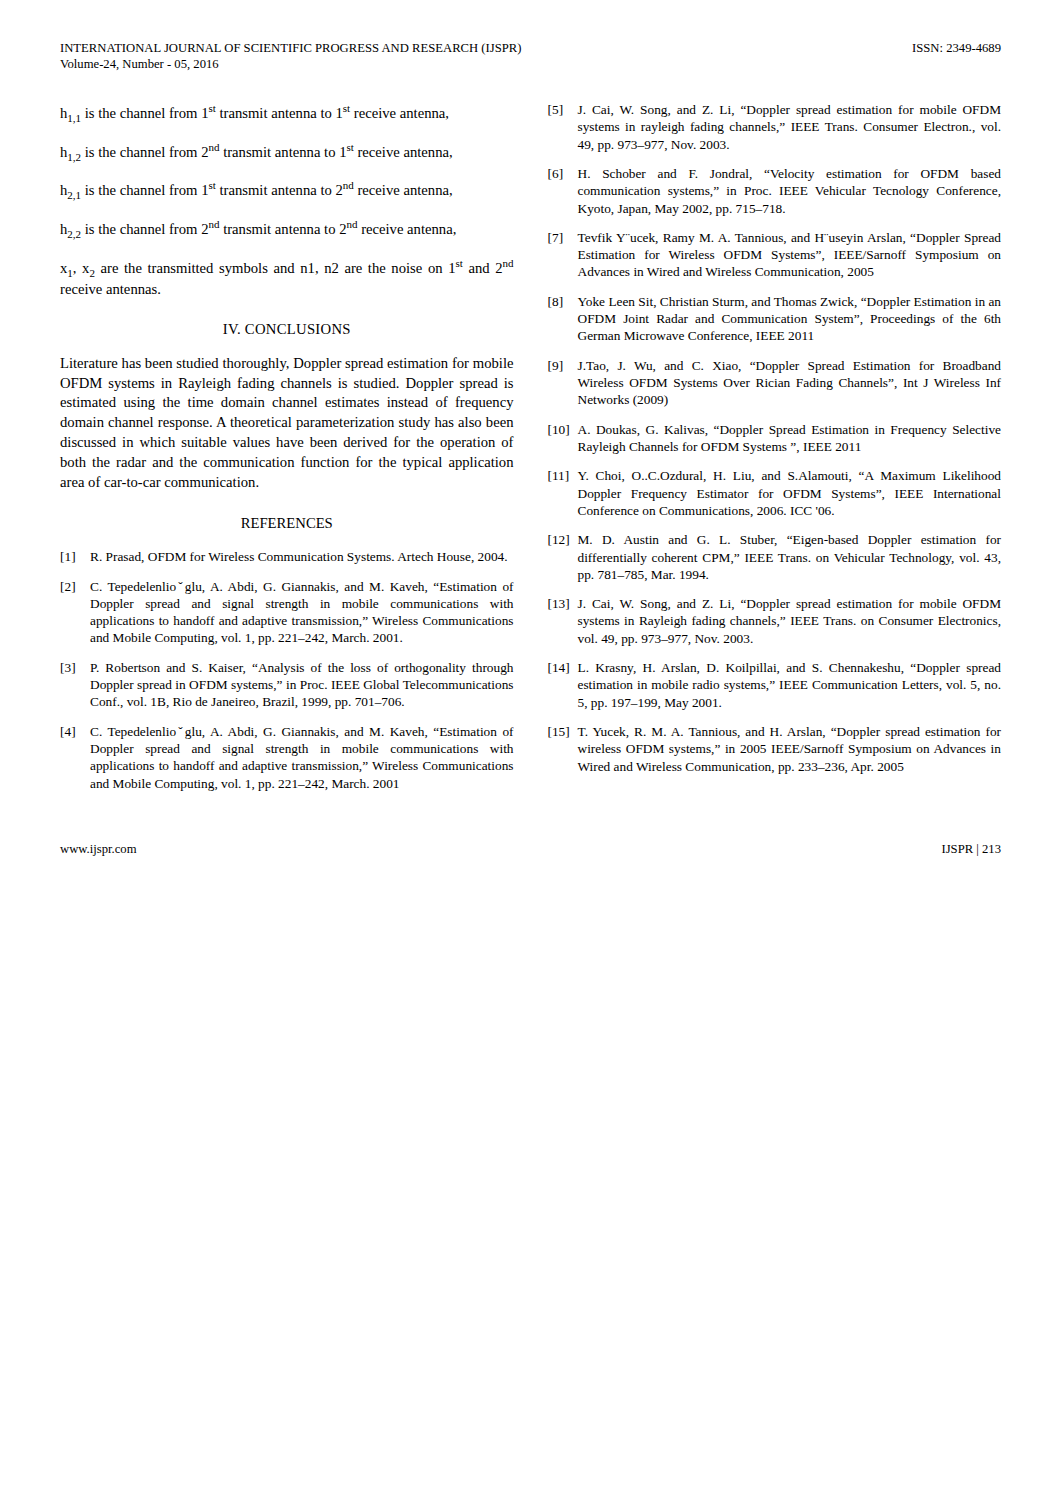INTERNATIONAL JOURNAL OF SCIENTIFIC PROGRESS AND RESEARCH (IJSPR)
Volume-24, Number - 05, 2016
ISSN: 2349-4689
h1,1 is the channel from 1st transmit antenna to 1st receive antenna,
h1,2 is the channel from 2nd transmit antenna to 1st receive antenna,
h2,1 is the channel from 1st transmit antenna to 2nd receive antenna,
h2,2 is the channel from 2nd transmit antenna to 2nd receive antenna,
x1, x2 are the transmitted symbols and n1, n2 are the noise on 1st and 2nd receive antennas.
IV. Conclusions
Literature has been studied thoroughly, Doppler spread estimation for mobile OFDM systems in Rayleigh fading channels is studied. Doppler spread is estimated using the time domain channel estimates instead of frequency domain channel response. A theoretical parameterization study has also been discussed in which suitable values have been derived for the operation of both the radar and the communication function for the typical application area of car-to-car communication.
References
R. Prasad, OFDM for Wireless Communication Systems. Artech House, 2004.
C. Tepedelenlioˇglu, A. Abdi, G. Giannakis, and M. Kaveh, “Estimation of Doppler spread and signal strength in mobile communications with applications to handoff and adaptive transmission,” Wireless Communications and Mobile Computing, vol. 1, pp. 221–242, March. 2001.
P. Robertson and S. Kaiser, “Analysis of the loss of orthogonality through Doppler spread in OFDM systems,” in Proc. IEEE Global Telecommunications Conf., vol. 1B, Rio de Janeireo, Brazil, 1999, pp. 701–706.
C. Tepedelenlioˇglu, A. Abdi, G. Giannakis, and M. Kaveh, “Estimation of Doppler spread and signal strength in mobile communications with applications to handoff and adaptive transmission,” Wireless Communications and Mobile Computing, vol. 1, pp. 221–242, March. 2001
J. Cai, W. Song, and Z. Li, “Doppler spread estimation for mobile OFDM systems in rayleigh fading channels,” IEEE Trans. Consumer Electron., vol. 49, pp. 973–977, Nov. 2003.
H. Schober and F. Jondral, “Velocity estimation for OFDM based communication systems,” in Proc. IEEE Vehicular Tecnology Conference, Kyoto, Japan, May 2002, pp. 715–718.
Tevfik Y¨ucek, Ramy M. A. Tannious, and H¨useyin Arslan, “Doppler Spread Estimation for Wireless OFDM Systems”, IEEE/Sarnoff Symposium on Advances in Wired and Wireless Communication, 2005
Yoke Leen Sit, Christian Sturm, and Thomas Zwick, “Doppler Estimation in an OFDM Joint Radar and Communication System”, Proceedings of the 6th German Microwave Conference, IEEE 2011
J.Tao, J. Wu, and C. Xiao, “Doppler Spread Estimation for Broadband Wireless OFDM Systems Over Rician Fading Channels”, Int J Wireless Inf Networks (2009)
A. Doukas, G. Kalivas, “Doppler Spread Estimation in Frequency Selective Rayleigh Channels for OFDM Systems ”, IEEE 2011
Y. Choi, O..C.Ozdural, H. Liu, and S.Alamouti, “A Maximum Likelihood Doppler Frequency Estimator for OFDM Systems”, IEEE International Conference on Communications, 2006. ICC '06.
M. D. Austin and G. L. Stuber, “Eigen-based Doppler estimation for differentially coherent CPM,” IEEE Trans. on Vehicular Technology, vol. 43, pp. 781–785, Mar. 1994.
J. Cai, W. Song, and Z. Li, “Doppler spread estimation for mobile OFDM systems in Rayleigh fading channels,” IEEE Trans. on Consumer Electronics, vol. 49, pp. 973–977, Nov. 2003.
L. Krasny, H. Arslan, D. Koilpillai, and S. Chennakeshu, “Doppler spread estimation in mobile radio systems,” IEEE Communication Letters, vol. 5, no. 5, pp. 197–199, May 2001.
T. Yucek, R. M. A. Tannious, and H. Arslan, “Doppler spread estimation for wireless OFDM systems,” in 2005 IEEE/Sarnoff Symposium on Advances in Wired and Wireless Communication, pp. 233–236, Apr. 2005
www.ijspr.com
IJSPR | 213